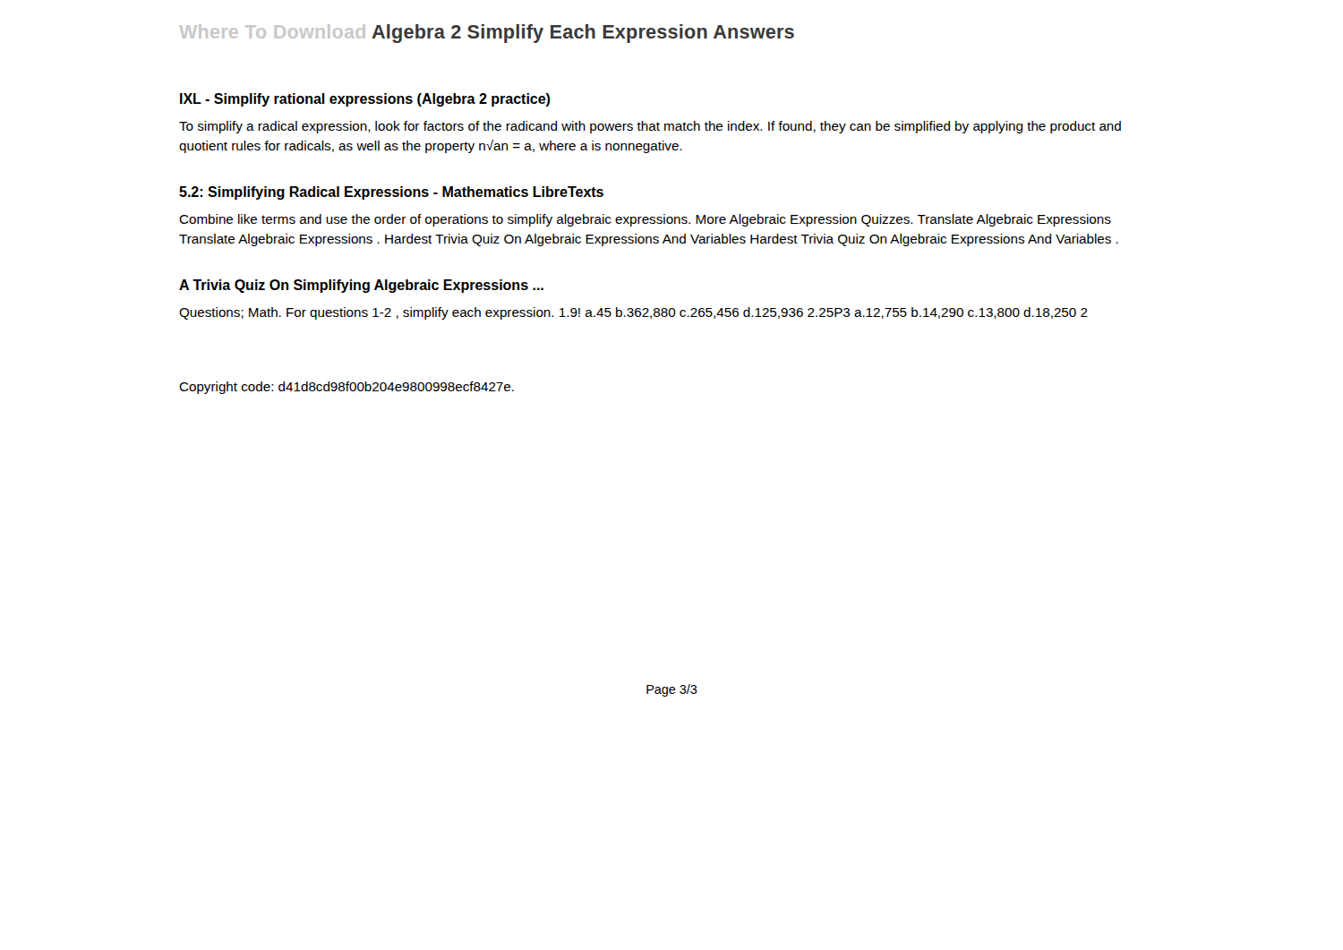Where To Download Algebra 2 Simplify Each Expression Answers
IXL - Simplify rational expressions (Algebra 2 practice)
To simplify a radical expression, look for factors of the radicand with powers that match the index. If found, they can be simplified by applying the product and quotient rules for radicals, as well as the property n√an = a, where a is nonnegative.
5.2: Simplifying Radical Expressions - Mathematics LibreTexts
Combine like terms and use the order of operations to simplify algebraic expressions. More Algebraic Expression Quizzes. Translate Algebraic Expressions Translate Algebraic Expressions . Hardest Trivia Quiz On Algebraic Expressions And Variables Hardest Trivia Quiz On Algebraic Expressions And Variables .
A Trivia Quiz On Simplifying Algebraic Expressions ...
Questions; Math. For questions 1-2 , simplify each expression. 1.9! a.45 b.362,880 c.265,456 d.125,936 2.25P3 a.12,755 b.14,290 c.13,800 d.18,250 2
Copyright code: d41d8cd98f00b204e9800998ecf8427e.
Page 3/3